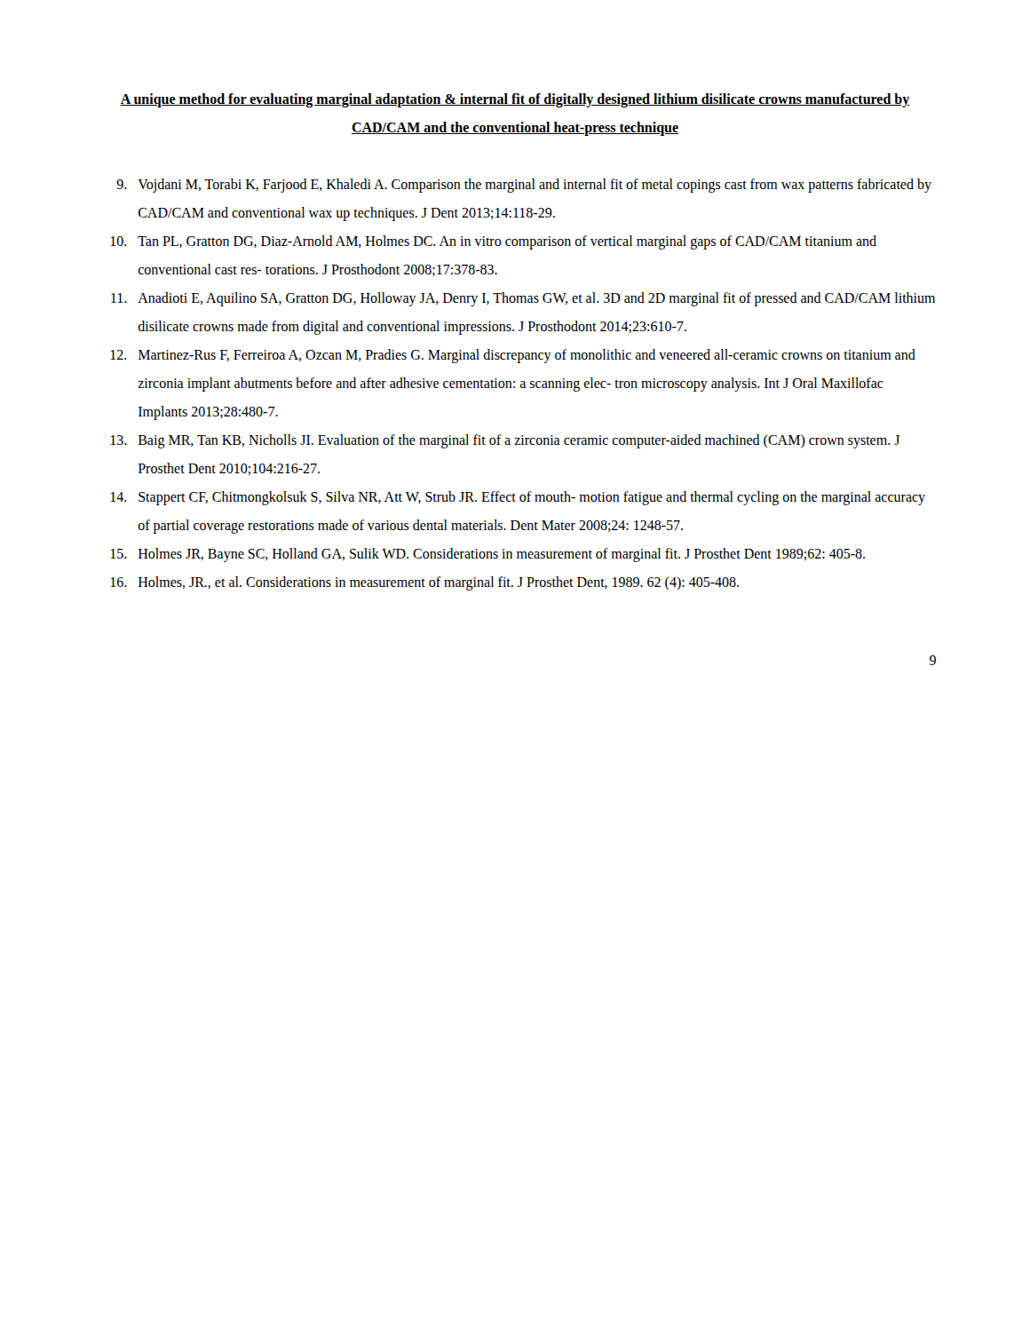A unique method for evaluating marginal adaptation & internal fit of digitally designed lithium disilicate crowns manufactured by CAD/CAM and the conventional heat-press technique
Vojdani M, Torabi K, Farjood E, Khaledi A. Comparison the marginal and internal fit of metal copings cast from wax patterns fabricated by CAD/CAM and conventional wax up techniques. J Dent 2013;14:118-29.
Tan PL, Gratton DG, Diaz-Arnold AM, Holmes DC. An in vitro comparison of vertical marginal gaps of CAD/CAM titanium and conventional cast res- torations. J Prosthodont 2008;17:378-83.
Anadioti E, Aquilino SA, Gratton DG, Holloway JA, Denry I, Thomas GW, et al. 3D and 2D marginal fit of pressed and CAD/CAM lithium disilicate crowns made from digital and conventional impressions. J Prosthodont 2014;23:610-7.
Martinez-Rus F, Ferreiroa A, Ozcan M, Pradies G. Marginal discrepancy of monolithic and veneered all-ceramic crowns on titanium and zirconia implant abutments before and after adhesive cementation: a scanning elec- tron microscopy analysis. Int J Oral Maxillofac Implants 2013;28:480-7.
Baig MR, Tan KB, Nicholls JI. Evaluation of the marginal fit of a zirconia ceramic computer-aided machined (CAM) crown system. J Prosthet Dent 2010;104:216-27.
Stappert CF, Chitmongkolsuk S, Silva NR, Att W, Strub JR. Effect of mouth- motion fatigue and thermal cycling on the marginal accuracy of partial coverage restorations made of various dental materials. Dent Mater 2008;24: 1248-57.
Holmes JR, Bayne SC, Holland GA, Sulik WD. Considerations in measurement of marginal fit. J Prosthet Dent 1989;62: 405-8.
Holmes, JR., et al. Considerations in measurement of marginal fit. J Prosthet Dent, 1989. 62 (4): 405-408.
9